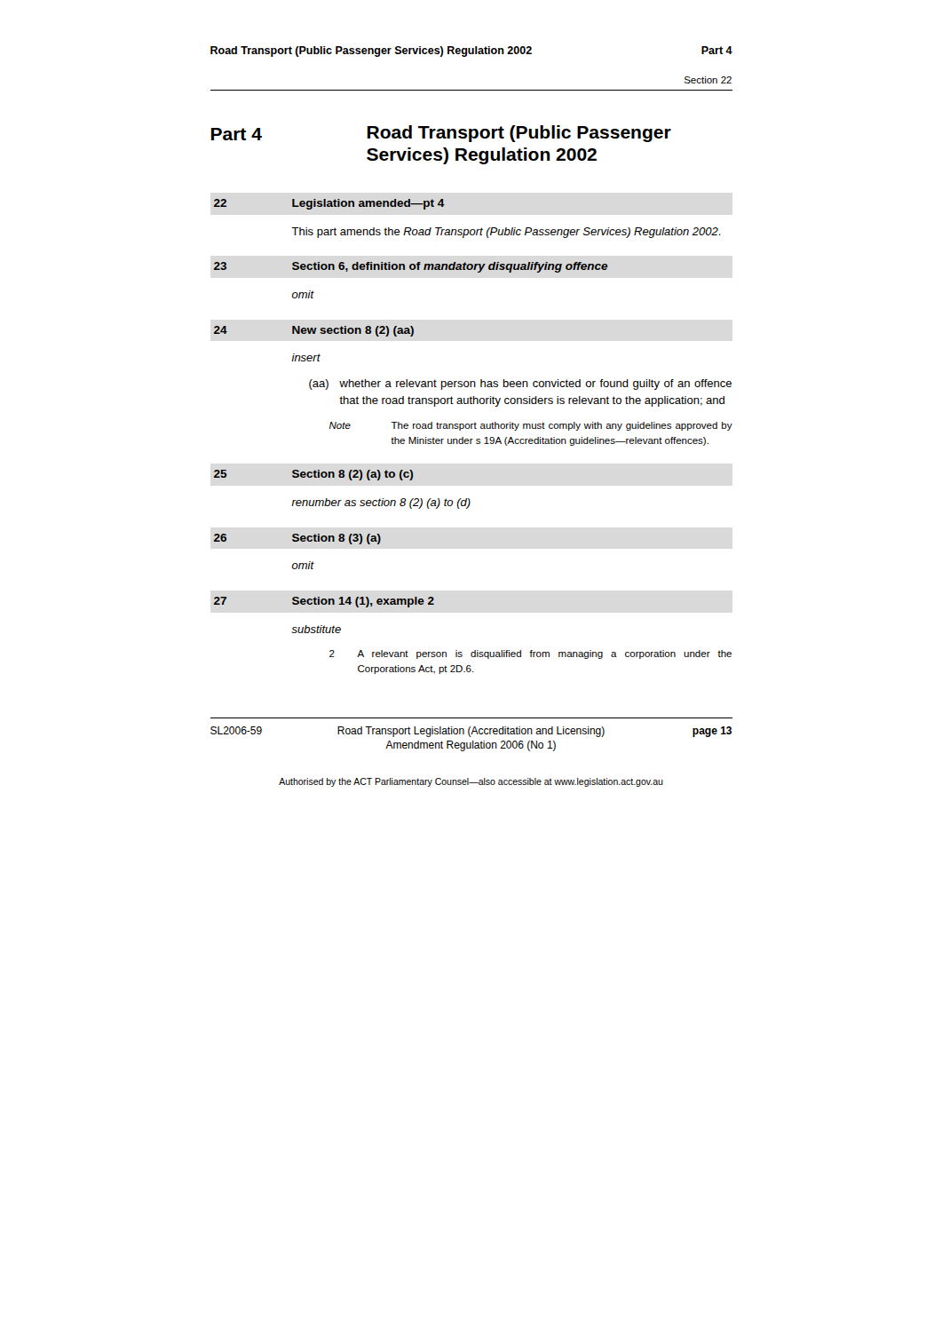Road Transport (Public Passenger Services) Regulation 2002
Part 4
Section 22
Part 4
Road Transport (Public Passenger Services) Regulation 2002
22
Legislation amended—pt 4
This part amends the Road Transport (Public Passenger Services) Regulation 2002.
23
Section 6, definition of mandatory disqualifying offence
omit
24
New section 8 (2) (aa)
insert
(aa)
whether a relevant person has been convicted or found guilty of an offence that the road transport authority considers is relevant to the application; and
Note
The road transport authority must comply with any guidelines approved by the Minister under s 19A (Accreditation guidelines—relevant offences).
25
Section 8 (2) (a) to (c)
renumber as section 8 (2) (a) to (d)
26
Section 8 (3) (a)
omit
27
Section 14 (1), example 2
substitute
2
A relevant person is disqualified from managing a corporation under the Corporations Act, pt 2D.6.
SL2006-59
Road Transport Legislation (Accreditation and Licensing)
Amendment Regulation 2006 (No 1)
page 13
Authorised by the ACT Parliamentary Counsel—also accessible at www.legislation.act.gov.au